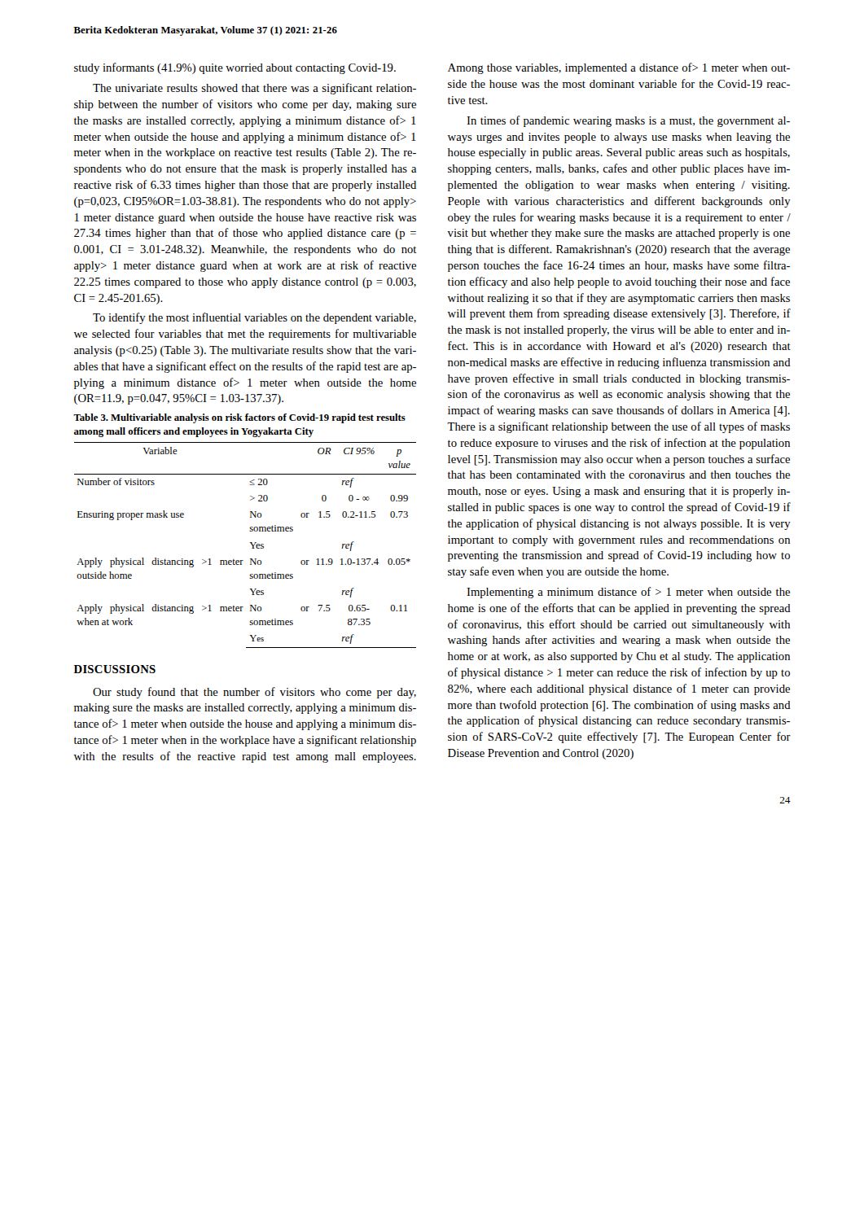Berita Kedokteran Masyarakat, Volume 37 (1) 2021: 21-26
study informants (41.9%) quite worried about contacting Covid-19.
The univariate results showed that there was a significant relationship between the number of visitors who come per day, making sure the masks are installed correctly, applying a minimum distance of> 1 meter when outside the house and applying a minimum distance of> 1 meter when in the workplace on reactive test results (Table 2). The respondents who do not ensure that the mask is properly installed has a reactive risk of 6.33 times higher than those that are properly installed (p=0,023, CI95%OR=1.03-38.81). The respondents who do not apply> 1 meter distance guard when outside the house have reactive risk was 27.34 times higher than that of those who applied distance care (p = 0.001, CI = 3.01-248.32). Meanwhile, the respondents who do not apply> 1 meter distance guard when at work are at risk of reactive 22.25 times compared to those who apply distance control (p = 0.003, CI = 2.45-201.65).
To identify the most influential variables on the dependent variable, we selected four variables that met the requirements for multivariable analysis (p<0.25) (Table 3). The multivariate results show that the variables that have a significant effect on the results of the rapid test are applying a minimum distance of> 1 meter when outside the home (OR=11.9, p=0.047, 95%CI = 1.03-137.37).
Table 3. Multivariable analysis on risk factors of Covid-19 rapid test results among mall officers and employees in Yogyakarta City
| Variable | | OR | CI 95% | p value |
| --- | --- | --- | --- | --- |
| Number of visitors | ≤ 20 | ref | |
| > 20 | 0 | 0 - ∞ | 0.99 |
| Ensuring proper mask use | No or sometimes | 1.5 | 0.2-11.5 | 0.73 |
| Yes | ref | |
| Apply physical distancing >1 meter outside home | No or sometimes | 11.9 | 1.0-137.4 | 0.05* |
| Yes | ref | |
| Apply physical distancing >1 meter when at work | No or sometimes | 7.5 | 0.65-87.35 | 0.11 |
| Y es | ref | |
Discussions
Our study found that the number of visitors who come per day, making sure the masks are installed correctly, applying a minimum distance of> 1 meter when outside the house and applying a minimum distance of> 1 meter when in the workplace have a significant relationship with the results of the reactive rapid test among mall employees. Among those variables, implemented a distance of> 1 meter when outside the house was the most dominant variable for the Covid-19 reactive test.
In times of pandemic wearing masks is a must, the government always urges and invites people to always use masks when leaving the house especially in public areas. Several public areas such as hospitals, shopping centers, malls, banks, cafes and other public places have implemented the obligation to wear masks when entering / visiting. People with various characteristics and different backgrounds only obey the rules for wearing masks because it is a requirement to enter / visit but whether they make sure the masks are attached properly is one thing that is different. Ramakrishnan's (2020) research that the average person touches the face 16-24 times an hour, masks have some filtration efficacy and also help people to avoid touching their nose and face without realizing it so that if they are asymptomatic carriers then masks will prevent them from spreading disease extensively [3]. Therefore, if the mask is not installed properly, the virus will be able to enter and infect. This is in accordance with Howard et al's (2020) research that non-medical masks are effective in reducing influenza transmission and have proven effective in small trials conducted in blocking transmission of the coronavirus as well as economic analysis showing that the impact of wearing masks can save thousands of dollars in America [4]. There is a significant relationship between the use of all types of masks to reduce exposure to viruses and the risk of infection at the population level [5]. Transmission may also occur when a person touches a surface that has been contaminated with the coronavirus and then touches the mouth, nose or eyes. Using a mask and ensuring that it is properly installed in public spaces is one way to control the spread of Covid-19 if the application of physical distancing is not always possible. It is very important to comply with government rules and recommendations on preventing the transmission and spread of Covid-19 including how to stay safe even when you are outside the home.
Implementing a minimum distance of > 1 meter when outside the home is one of the efforts that can be applied in preventing the spread of coronavirus, this effort should be carried out simultaneously with washing hands after activities and wearing a mask when outside the home or at work, as also supported by Chu et al study. The application of physical distance > 1 meter can reduce the risk of infection by up to 82%, where each additional physical distance of 1 meter can provide more than twofold protection [6]. The combination of using masks and the application of physical distancing can reduce secondary transmission of SARS-CoV-2 quite effectively [7]. The European Center for Disease Prevention and Control (2020)
24